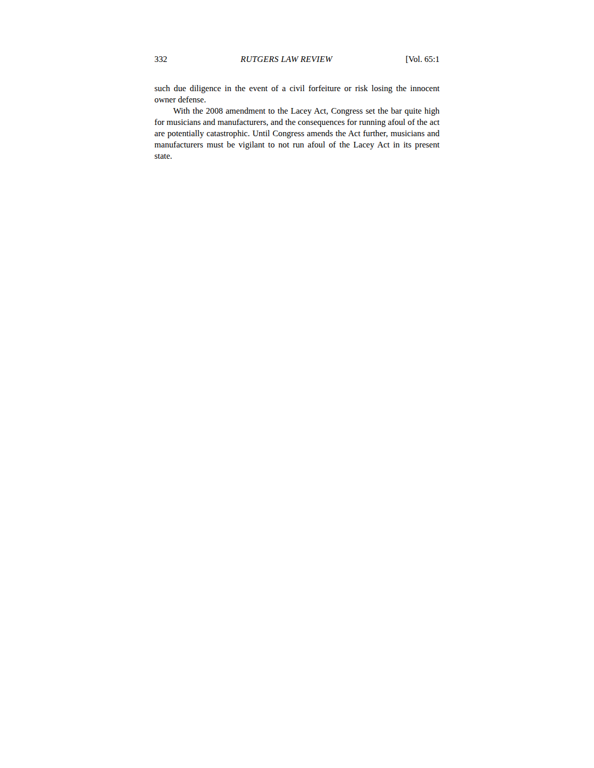332 RUTGERS LAW REVIEW [Vol. 65:1
such due diligence in the event of a civil forfeiture or risk losing the innocent owner defense.
With the 2008 amendment to the Lacey Act, Congress set the bar quite high for musicians and manufacturers, and the consequences for running afoul of the act are potentially catastrophic. Until Congress amends the Act further, musicians and manufacturers must be vigilant to not run afoul of the Lacey Act in its present state.